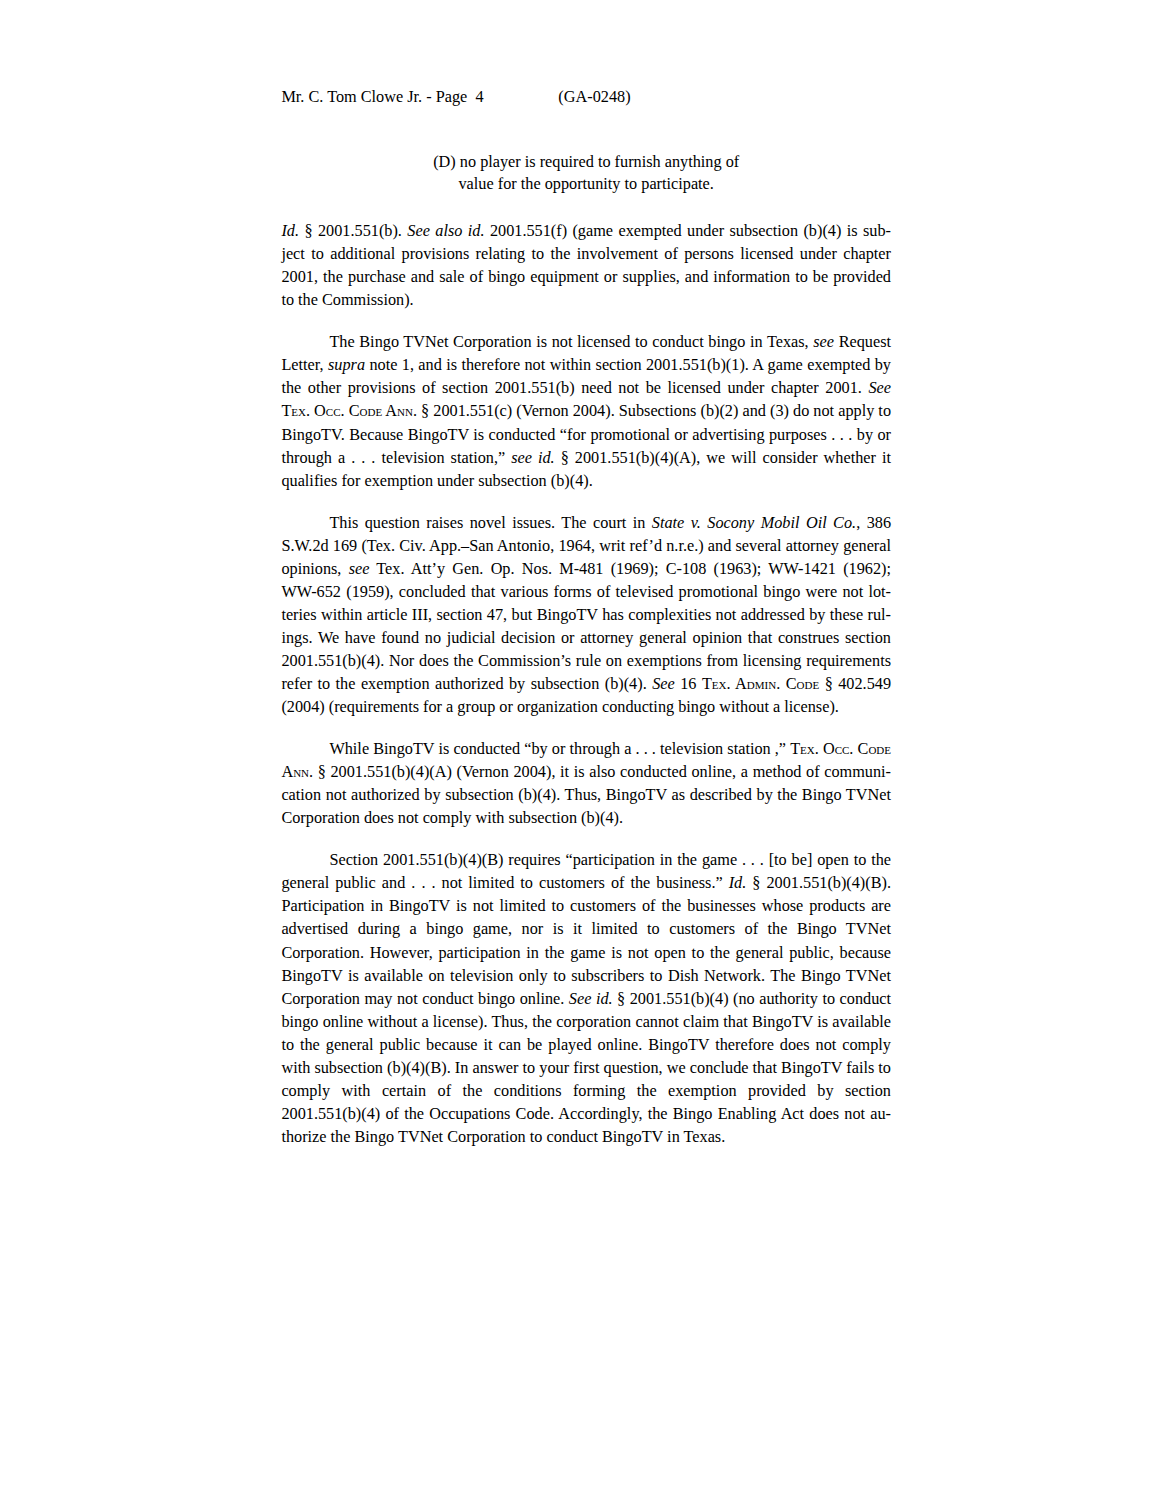Mr. C. Tom Clowe Jr. - Page 4 (GA-0248)
(D) no player is required to furnish anything of value for the opportunity to participate.
Id. § 2001.551(b). See also id. 2001.551(f) (game exempted under subsection (b)(4) is subject to additional provisions relating to the involvement of persons licensed under chapter 2001, the purchase and sale of bingo equipment or supplies, and information to be provided to the Commission).
The Bingo TVNet Corporation is not licensed to conduct bingo in Texas, see Request Letter, supra note 1, and is therefore not within section 2001.551(b)(1). A game exempted by the other provisions of section 2001.551(b) need not be licensed under chapter 2001. See Tex. Occ. Code Ann. § 2001.551(c) (Vernon 2004). Subsections (b)(2) and (3) do not apply to BingoTV. Because BingoTV is conducted “for promotional or advertising purposes . . . by or through a . . . television station,” see id. § 2001.551(b)(4)(A), we will consider whether it qualifies for exemption under subsection (b)(4).
This question raises novel issues. The court in State v. Socony Mobil Oil Co., 386 S.W.2d 169 (Tex. Civ. App.–San Antonio, 1964, writ ref’d n.r.e.) and several attorney general opinions, see Tex. Att’y Gen. Op. Nos. M-481 (1969); C-108 (1963); WW-1421 (1962); WW-652 (1959), concluded that various forms of televised promotional bingo were not lotteries within article III, section 47, but BingoTV has complexities not addressed by these rulings. We have found no judicial decision or attorney general opinion that construes section 2001.551(b)(4). Nor does the Commission’s rule on exemptions from licensing requirements refer to the exemption authorized by subsection (b)(4). See 16 Tex. Admin. Code § 402.549 (2004) (requirements for a group or organization conducting bingo without a license).
While BingoTV is conducted “by or through a . . . television station ,” Tex. Occ. Code Ann. § 2001.551(b)(4)(A) (Vernon 2004), it is also conducted online, a method of communication not authorized by subsection (b)(4). Thus, BingoTV as described by the Bingo TVNet Corporation does not comply with subsection (b)(4).
Section 2001.551(b)(4)(B) requires “participation in the game . . . [to be] open to the general public and . . . not limited to customers of the business.” Id. § 2001.551(b)(4)(B). Participation in BingoTV is not limited to customers of the businesses whose products are advertised during a bingo game, nor is it limited to customers of the Bingo TVNet Corporation. However, participation in the game is not open to the general public, because BingoTV is available on television only to subscribers to Dish Network. The Bingo TVNet Corporation may not conduct bingo online. See id. § 2001.551(b)(4) (no authority to conduct bingo online without a license). Thus, the corporation cannot claim that BingoTV is available to the general public because it can be played online. BingoTV therefore does not comply with subsection (b)(4)(B). In answer to your first question, we conclude that BingoTV fails to comply with certain of the conditions forming the exemption provided by section 2001.551(b)(4) of the Occupations Code. Accordingly, the Bingo Enabling Act does not authorize the Bingo TVNet Corporation to conduct BingoTV in Texas.